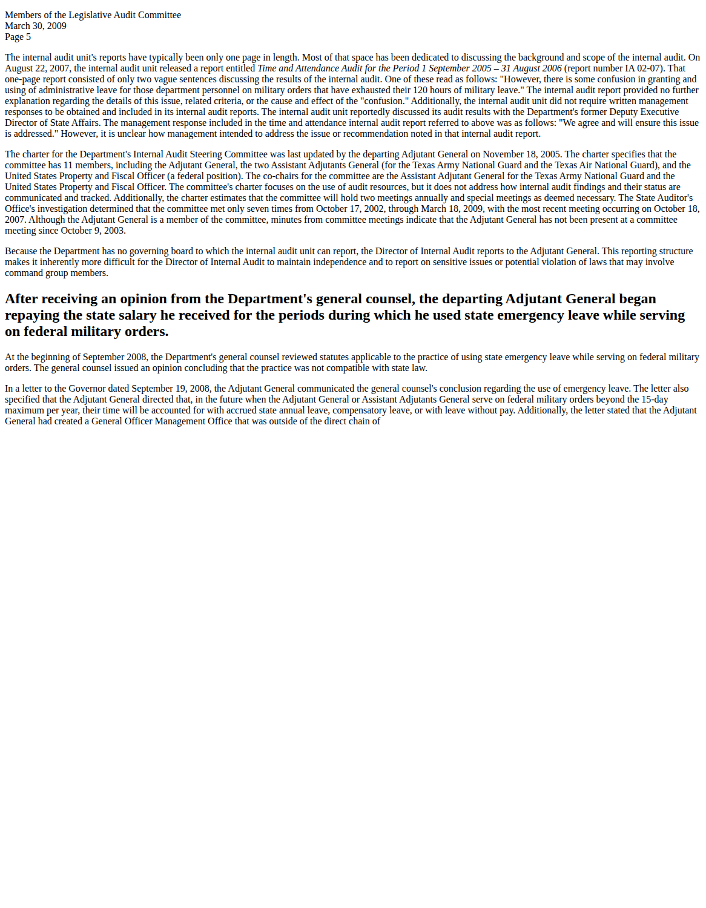Members of the Legislative Audit Committee
March 30, 2009
Page 5
The internal audit unit's reports have typically been only one page in length. Most of that space has been dedicated to discussing the background and scope of the internal audit. On August 22, 2007, the internal audit unit released a report entitled Time and Attendance Audit for the Period 1 September 2005 – 31 August 2006 (report number IA 02-07). That one-page report consisted of only two vague sentences discussing the results of the internal audit. One of these read as follows: "However, there is some confusion in granting and using of administrative leave for those department personnel on military orders that have exhausted their 120 hours of military leave." The internal audit report provided no further explanation regarding the details of this issue, related criteria, or the cause and effect of the "confusion." Additionally, the internal audit unit did not require written management responses to be obtained and included in its internal audit reports. The internal audit unit reportedly discussed its audit results with the Department's former Deputy Executive Director of State Affairs. The management response included in the time and attendance internal audit report referred to above was as follows: "We agree and will ensure this issue is addressed." However, it is unclear how management intended to address the issue or recommendation noted in that internal audit report.
The charter for the Department's Internal Audit Steering Committee was last updated by the departing Adjutant General on November 18, 2005. The charter specifies that the committee has 11 members, including the Adjutant General, the two Assistant Adjutants General (for the Texas Army National Guard and the Texas Air National Guard), and the United States Property and Fiscal Officer (a federal position). The co-chairs for the committee are the Assistant Adjutant General for the Texas Army National Guard and the United States Property and Fiscal Officer. The committee's charter focuses on the use of audit resources, but it does not address how internal audit findings and their status are communicated and tracked. Additionally, the charter estimates that the committee will hold two meetings annually and special meetings as deemed necessary. The State Auditor's Office's investigation determined that the committee met only seven times from October 17, 2002, through March 18, 2009, with the most recent meeting occurring on October 18, 2007. Although the Adjutant General is a member of the committee, minutes from committee meetings indicate that the Adjutant General has not been present at a committee meeting since October 9, 2003.
Because the Department has no governing board to which the internal audit unit can report, the Director of Internal Audit reports to the Adjutant General. This reporting structure makes it inherently more difficult for the Director of Internal Audit to maintain independence and to report on sensitive issues or potential violation of laws that may involve command group members.
After receiving an opinion from the Department's general counsel, the departing Adjutant General began repaying the state salary he received for the periods during which he used state emergency leave while serving on federal military orders.
At the beginning of September 2008, the Department's general counsel reviewed statutes applicable to the practice of using state emergency leave while serving on federal military orders. The general counsel issued an opinion concluding that the practice was not compatible with state law.
In a letter to the Governor dated September 19, 2008, the Adjutant General communicated the general counsel's conclusion regarding the use of emergency leave. The letter also specified that the Adjutant General directed that, in the future when the Adjutant General or Assistant Adjutants General serve on federal military orders beyond the 15-day maximum per year, their time will be accounted for with accrued state annual leave, compensatory leave, or with leave without pay. Additionally, the letter stated that the Adjutant General had created a General Officer Management Office that was outside of the direct chain of